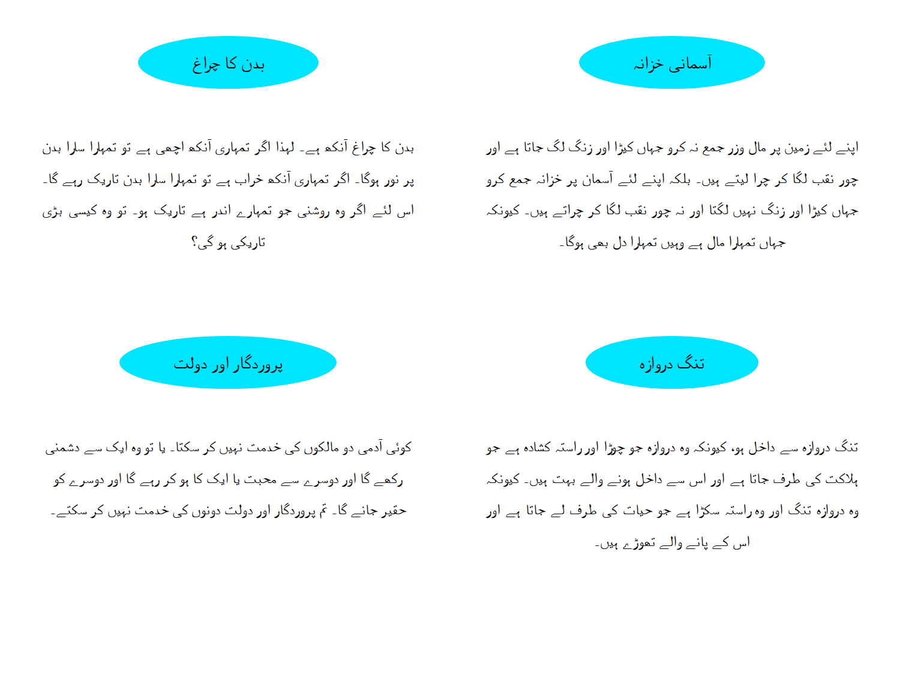آسمانی خزانہ
اپنے لئے زمین پر مال وزر جمع نہ کرو جہاں کیڑا اور زنگ لگ جاتا ہے اور چور نقب لگا کر چرا لیتے ہیں۔ بلکہ اپنے لئے آسمان پر خزانہ جمع کرو جہاں کیڑا اور زنگ نہیں لگتا اور نہ چور نقب لگا کر چراتے ہیں۔ کیونکہ جہاں تمہارا مال ہے وہیں تمہارا دل بھی ہوگا۔
بدن کا چراغ
بدن کا چراغ آنکھ ہے۔ لہذا اگر تمہاری آنکھ اچھی ہے تو تمہارا سارا بدن پر نور ہوگا۔ اگر تمہاری آنکھ خراب ہے تو تمہارا سارا بدن تاریک رہے گا۔ اس لئے اگر وہ روشنی جو تمہارے اندر ہے تاریک ہو۔ تو وہ کیسی بڑی تاریکی ہو گی؟
تنگ دروازہ
تنگ دروازہ سے داخل ہو، کیونکہ وہ دروازہ جو چوڑا اور راستہ کشادہ ہے جو ہلاکت کی طرف جاتا ہے اور اس سے داخل ہونے والے بہت ہیں۔ کیونکہ وہ دروازہ تنگ اور وہ راستہ سکڑا ہے جو حیات کی طرف لے جاتا ہے اور اس کے پانے والے تھوڑے ہیں۔
پروردگار اور دولت
کوئی آدمی دو مالکوں کی خدمت نہیں کر سکتا۔ یا تو وہ ایک سے دشمنی رکھے گا اور دوسرے سے محبت یا ایک کا ہو کر رہے گا اور دوسرے کو حقیر جانے گا۔ تم پروردگار اور دولت دونوں کی خدمت نہیں کر سکتے۔